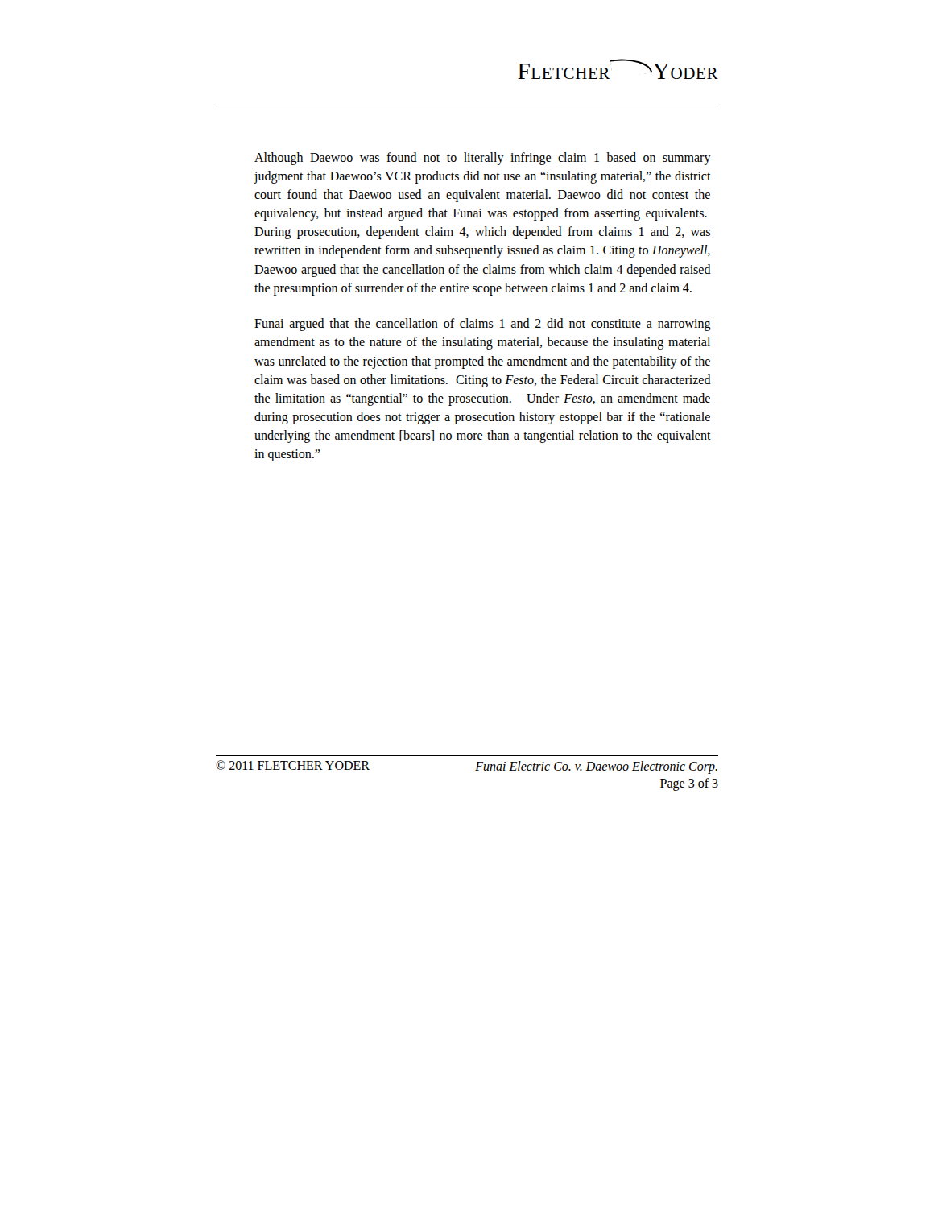Fletcher Yoder
Although Daewoo was found not to literally infringe claim 1 based on summary judgment that Daewoo’s VCR products did not use an “insulating material,” the district court found that Daewoo used an equivalent material. Daewoo did not contest the equivalency, but instead argued that Funai was estopped from asserting equivalents. During prosecution, dependent claim 4, which depended from claims 1 and 2, was rewritten in independent form and subsequently issued as claim 1. Citing to Honeywell, Daewoo argued that the cancellation of the claims from which claim 4 depended raised the presumption of surrender of the entire scope between claims 1 and 2 and claim 4.
Funai argued that the cancellation of claims 1 and 2 did not constitute a narrowing amendment as to the nature of the insulating material, because the insulating material was unrelated to the rejection that prompted the amendment and the patentability of the claim was based on other limitations. Citing to Festo, the Federal Circuit characterized the limitation as “tangential” to the prosecution. Under Festo, an amendment made during prosecution does not trigger a prosecution history estoppel bar if the “rationale underlying the amendment [bears] no more than a tangential relation to the equivalent in question.”
© 2011 FLETCHER YODER
Funai Electric Co. v. Daewoo Electronic Corp.
Page 3 of 3